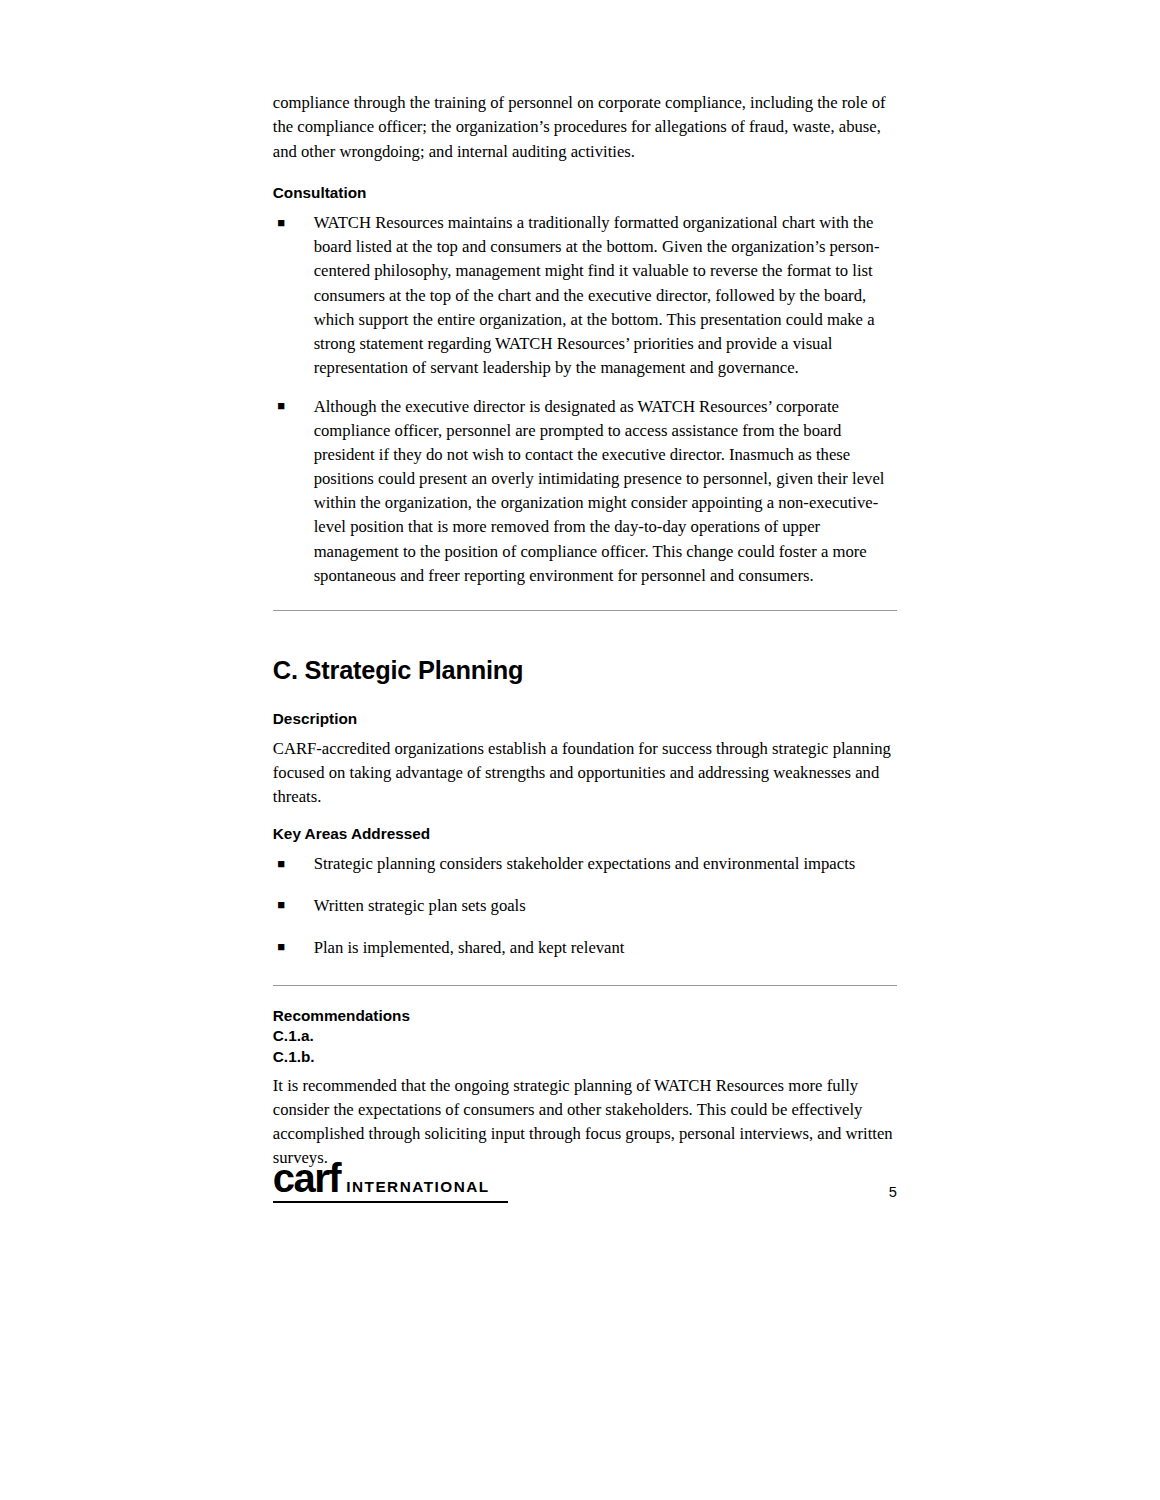compliance through the training of personnel on corporate compliance, including the role of the compliance officer; the organization’s procedures for allegations of fraud, waste, abuse, and other wrongdoing; and internal auditing activities.
Consultation
WATCH Resources maintains a traditionally formatted organizational chart with the board listed at the top and consumers at the bottom. Given the organization’s person-centered philosophy, management might find it valuable to reverse the format to list consumers at the top of the chart and the executive director, followed by the board, which support the entire organization, at the bottom. This presentation could make a strong statement regarding WATCH Resources’ priorities and provide a visual representation of servant leadership by the management and governance.
Although the executive director is designated as WATCH Resources’ corporate compliance officer, personnel are prompted to access assistance from the board president if they do not wish to contact the executive director. Inasmuch as these positions could present an overly intimidating presence to personnel, given their level within the organization, the organization might consider appointing a non-executive-level position that is more removed from the day-to-day operations of upper management to the position of compliance officer. This change could foster a more spontaneous and freer reporting environment for personnel and consumers.
C. Strategic Planning
Description
CARF-accredited organizations establish a foundation for success through strategic planning focused on taking advantage of strengths and opportunities and addressing weaknesses and threats.
Key Areas Addressed
Strategic planning considers stakeholder expectations and environmental impacts
Written strategic plan sets goals
Plan is implemented, shared, and kept relevant
Recommendations
C.1.a.
C.1.b.
It is recommended that the ongoing strategic planning of WATCH Resources more fully consider the expectations of consumers and other stakeholders. This could be effectively accomplished through soliciting input through focus groups, personal interviews, and written surveys.
carf INTERNATIONAL
5